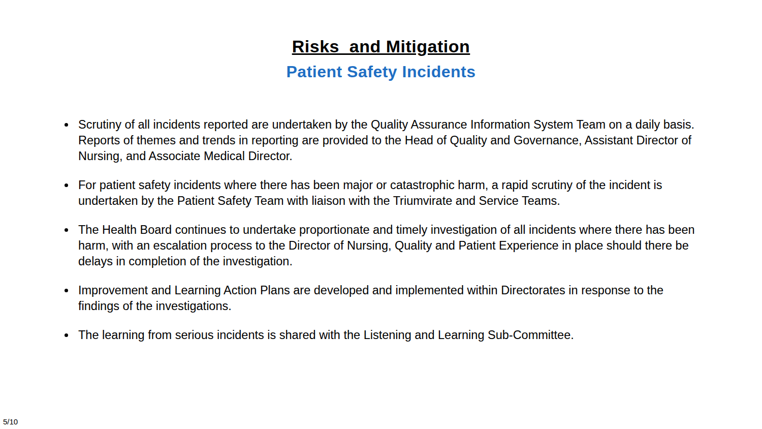Risks and Mitigation
Patient Safety Incidents
Scrutiny of all incidents reported are undertaken by the Quality Assurance Information System Team on a daily basis. Reports of themes and trends in reporting are provided to the Head of Quality and Governance, Assistant Director of Nursing, and Associate Medical Director.
For patient safety incidents where there has been major or catastrophic harm, a rapid scrutiny of the incident is undertaken by the Patient Safety Team with liaison with the Triumvirate and Service Teams.
The Health Board continues to undertake proportionate and timely investigation of all incidents where there has been harm, with an escalation process to the Director of Nursing, Quality and Patient Experience in place should there be delays in completion of the investigation.
Improvement and Learning Action Plans are developed and implemented within Directorates in response to the findings of the investigations.
The learning from serious incidents is shared with the Listening and Learning Sub-Committee.
5/10